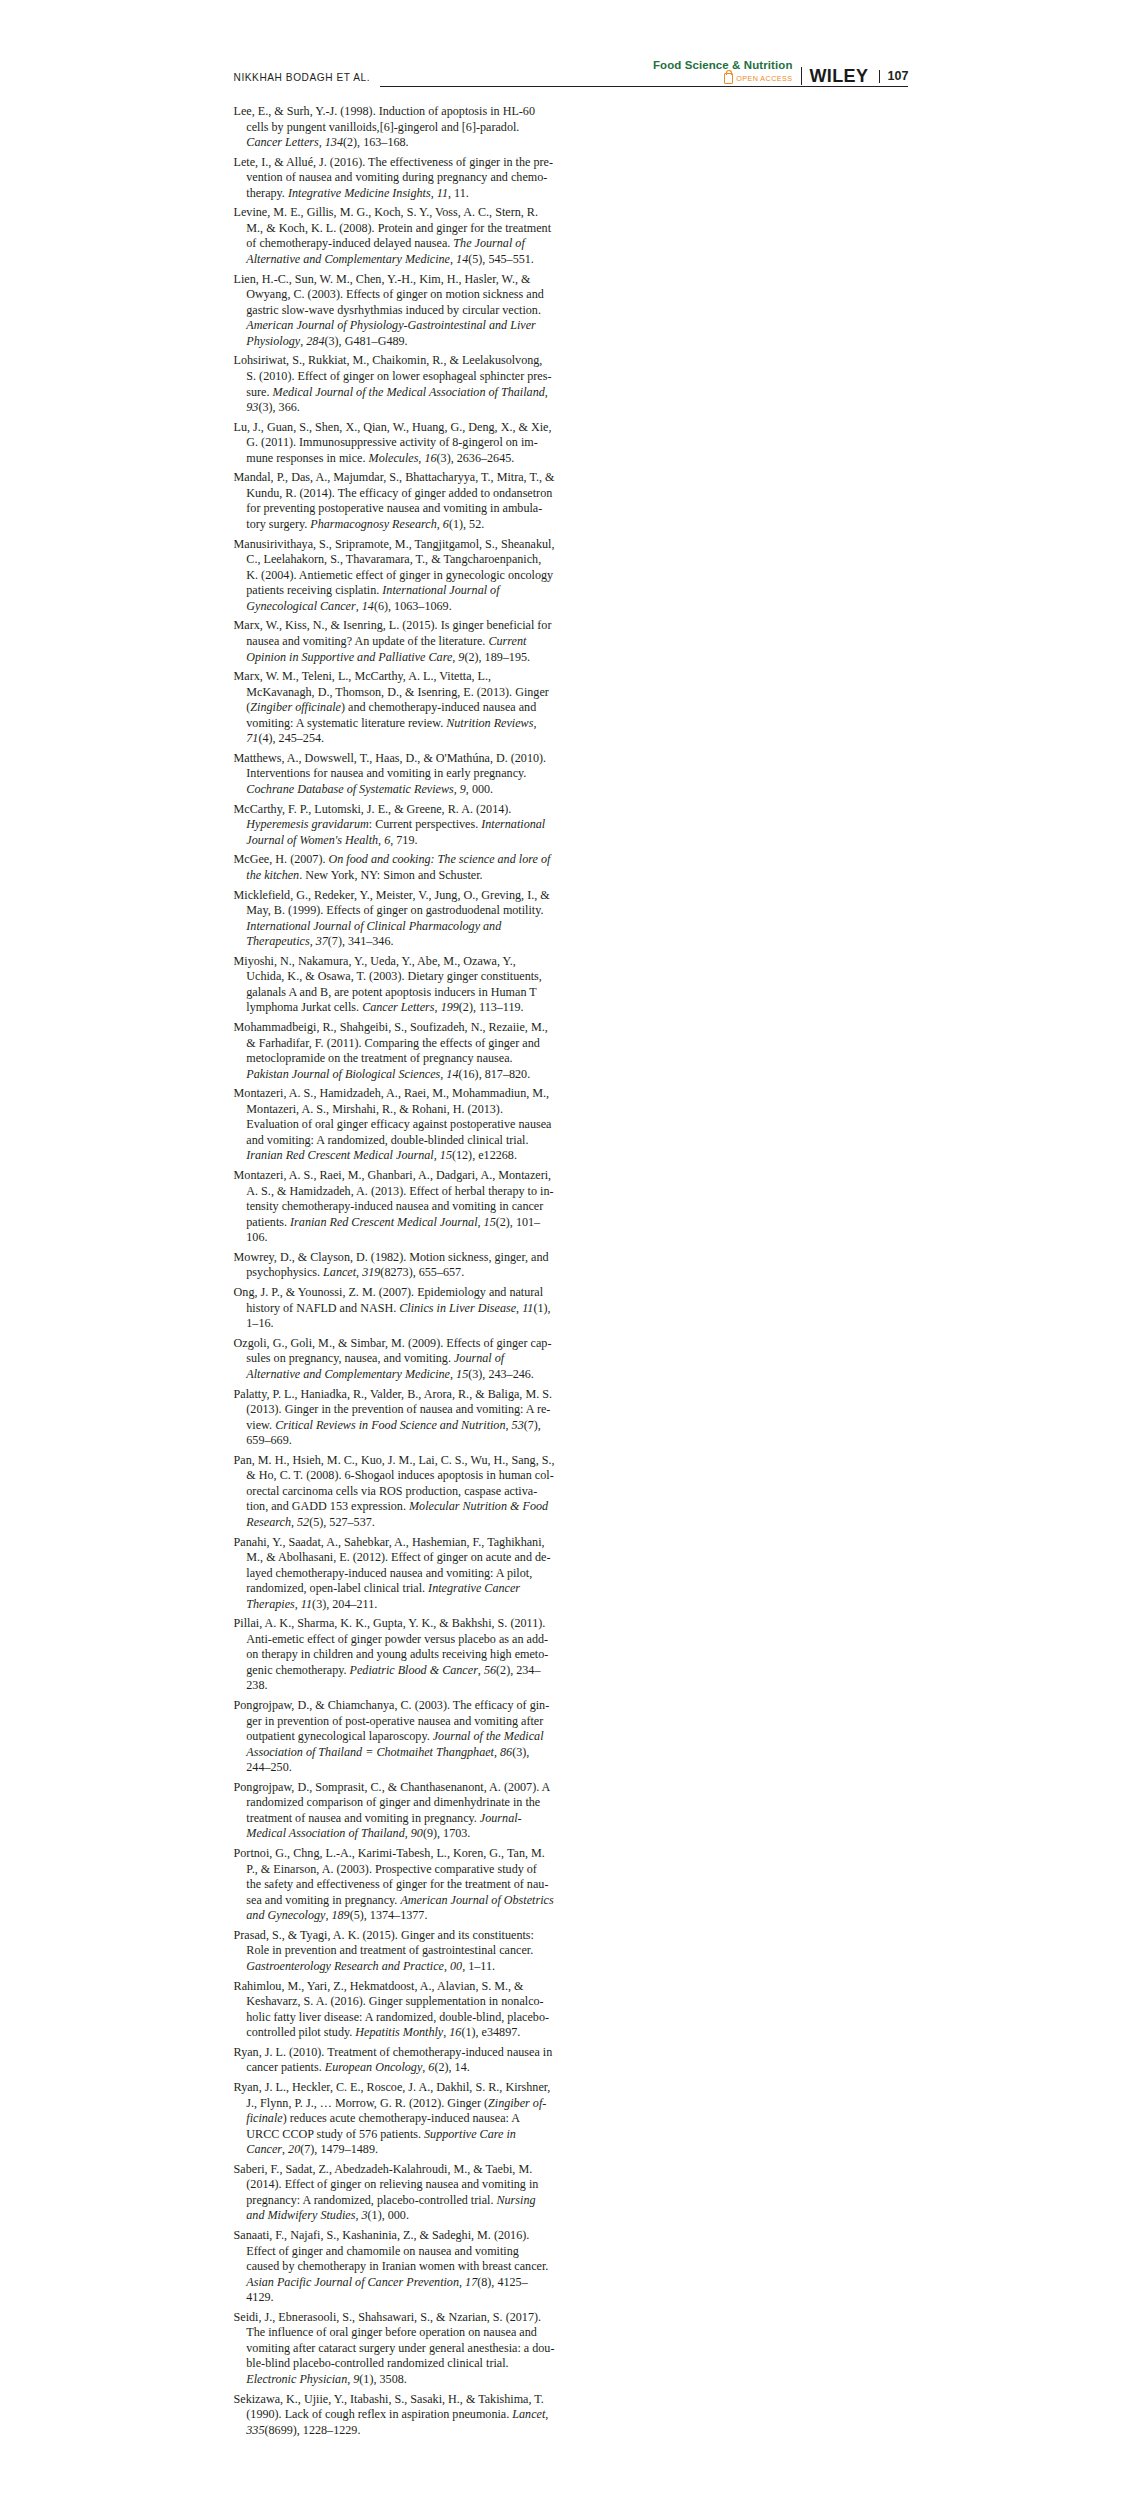Nikkhah Bodagh et al.
Food Science & Nutrition Open Access
WILEY
107
Lee, E., & Surh, Y.-J. (1998). Induction of apoptosis in HL-60 cells by pungent vanilloids,[6]-gingerol and [6]-paradol. Cancer Letters, 134(2), 163–168.
Lete, I., & Allué, J. (2016). The effectiveness of ginger in the prevention of nausea and vomiting during pregnancy and chemotherapy. Integrative Medicine Insights, 11, 11.
Levine, M. E., Gillis, M. G., Koch, S. Y., Voss, A. C., Stern, R. M., & Koch, K. L. (2008). Protein and ginger for the treatment of chemotherapy-induced delayed nausea. The Journal of Alternative and Complementary Medicine, 14(5), 545–551.
Lien, H.-C., Sun, W. M., Chen, Y.-H., Kim, H., Hasler, W., & Owyang, C. (2003). Effects of ginger on motion sickness and gastric slow-wave dysrhythmias induced by circular vection. American Journal of Physiology-Gastrointestinal and Liver Physiology, 284(3), G481–G489.
Lohsiriwat, S., Rukkiat, M., Chaikomin, R., & Leelakusolvong, S. (2010). Effect of ginger on lower esophageal sphincter pressure. Medical Journal of the Medical Association of Thailand, 93(3), 366.
Lu, J., Guan, S., Shen, X., Qian, W., Huang, G., Deng, X., & Xie, G. (2011). Immunosuppressive activity of 8-gingerol on immune responses in mice. Molecules, 16(3), 2636–2645.
Mandal, P., Das, A., Majumdar, S., Bhattacharyya, T., Mitra, T., & Kundu, R. (2014). The efficacy of ginger added to ondansetron for preventing postoperative nausea and vomiting in ambulatory surgery. Pharmacognosy Research, 6(1), 52.
Manusirivithaya, S., Sripramote, M., Tangjitgamol, S., Sheanakul, C., Leelahakorn, S., Thavaramara, T., & Tangcharoenpanich, K. (2004). Antiemetic effect of ginger in gynecologic oncology patients receiving cisplatin. International Journal of Gynecological Cancer, 14(6), 1063–1069.
Marx, W., Kiss, N., & Isenring, L. (2015). Is ginger beneficial for nausea and vomiting? An update of the literature. Current Opinion in Supportive and Palliative Care, 9(2), 189–195.
Marx, W. M., Teleni, L., McCarthy, A. L., Vitetta, L., McKavanagh, D., Thomson, D., & Isenring, E. (2013). Ginger (Zingiber officinale) and chemotherapy-induced nausea and vomiting: A systematic literature review. Nutrition Reviews, 71(4), 245–254.
Matthews, A., Dowswell, T., Haas, D., & O'Mathúna, D. (2010). Interventions for nausea and vomiting in early pregnancy. Cochrane Database of Systematic Reviews, 9, 000.
McCarthy, F. P., Lutomski, J. E., & Greene, R. A. (2014). Hyperemesis gravidarum: Current perspectives. International Journal of Women's Health, 6, 719.
McGee, H. (2007). On food and cooking: The science and lore of the kitchen. New York, NY: Simon and Schuster.
Micklefield, G., Redeker, Y., Meister, V., Jung, O., Greving, I., & May, B. (1999). Effects of ginger on gastroduodenal motility. International Journal of Clinical Pharmacology and Therapeutics, 37(7), 341–346.
Miyoshi, N., Nakamura, Y., Ueda, Y., Abe, M., Ozawa, Y., Uchida, K., & Osawa, T. (2003). Dietary ginger constituents, galanals A and B, are potent apoptosis inducers in Human T lymphoma Jurkat cells. Cancer Letters, 199(2), 113–119.
Mohammadbeigi, R., Shahgeibi, S., Soufizadeh, N., Rezaiie, M., & Farhadifar, F. (2011). Comparing the effects of ginger and metoclopramide on the treatment of pregnancy nausea. Pakistan Journal of Biological Sciences, 14(16), 817–820.
Montazeri, A. S., Hamidzadeh, A., Raei, M., Mohammadiun, M., Montazeri, A. S., Mirshahi, R., & Rohani, H. (2013). Evaluation of oral ginger efficacy against postoperative nausea and vomiting: A randomized, double-blinded clinical trial. Iranian Red Crescent Medical Journal, 15(12), e12268.
Montazeri, A. S., Raei, M., Ghanbari, A., Dadgari, A., Montazeri, A. S., & Hamidzadeh, A. (2013). Effect of herbal therapy to intensity chemotherapy-induced nausea and vomiting in cancer patients. Iranian Red Crescent Medical Journal, 15(2), 101–106.
Mowrey, D., & Clayson, D. (1982). Motion sickness, ginger, and psychophysics. Lancet, 319(8273), 655–657.
Ong, J. P., & Younossi, Z. M. (2007). Epidemiology and natural history of NAFLD and NASH. Clinics in Liver Disease, 11(1), 1–16.
Ozgoli, G., Goli, M., & Simbar, M. (2009). Effects of ginger capsules on pregnancy, nausea, and vomiting. Journal of Alternative and Complementary Medicine, 15(3), 243–246.
Palatty, P. L., Haniadka, R., Valder, B., Arora, R., & Baliga, M. S. (2013). Ginger in the prevention of nausea and vomiting: A review. Critical Reviews in Food Science and Nutrition, 53(7), 659–669.
Pan, M. H., Hsieh, M. C., Kuo, J. M., Lai, C. S., Wu, H., Sang, S., & Ho, C. T. (2008). 6-Shogaol induces apoptosis in human colorectal carcinoma cells via ROS production, caspase activation, and GADD 153 expression. Molecular Nutrition & Food Research, 52(5), 527–537.
Panahi, Y., Saadat, A., Sahebkar, A., Hashemian, F., Taghikhani, M., & Abolhasani, E. (2012). Effect of ginger on acute and delayed chemotherapy-induced nausea and vomiting: A pilot, randomized, open-label clinical trial. Integrative Cancer Therapies, 11(3), 204–211.
Pillai, A. K., Sharma, K. K., Gupta, Y. K., & Bakhshi, S. (2011). Anti-emetic effect of ginger powder versus placebo as an add-on therapy in children and young adults receiving high emetogenic chemotherapy. Pediatric Blood & Cancer, 56(2), 234–238.
Pongrojpaw, D., & Chiamchanya, C. (2003). The efficacy of ginger in prevention of post-operative nausea and vomiting after outpatient gynecological laparoscopy. Journal of the Medical Association of Thailand = Chotmaihet Thangphaet, 86(3), 244–250.
Pongrojpaw, D., Somprasit, C., & Chanthasenanont, A. (2007). A randomized comparison of ginger and dimenhydrinate in the treatment of nausea and vomiting in pregnancy. Journal-Medical Association of Thailand, 90(9), 1703.
Portnoi, G., Chng, L.-A., Karimi-Tabesh, L., Koren, G., Tan, M. P., & Einarson, A. (2003). Prospective comparative study of the safety and effectiveness of ginger for the treatment of nausea and vomiting in pregnancy. American Journal of Obstetrics and Gynecology, 189(5), 1374–1377.
Prasad, S., & Tyagi, A. K. (2015). Ginger and its constituents: Role in prevention and treatment of gastrointestinal cancer. Gastroenterology Research and Practice, 00, 1–11.
Rahimlou, M., Yari, Z., Hekmatdoost, A., Alavian, S. M., & Keshavarz, S. A. (2016). Ginger supplementation in nonalcoholic fatty liver disease: A randomized, double-blind, placebo-controlled pilot study. Hepatitis Monthly, 16(1), e34897.
Ryan, J. L. (2010). Treatment of chemotherapy-induced nausea in cancer patients. European Oncology, 6(2), 14.
Ryan, J. L., Heckler, C. E., Roscoe, J. A., Dakhil, S. R., Kirshner, J., Flynn, P. J., … Morrow, G. R. (2012). Ginger (Zingiber officinale) reduces acute chemotherapy-induced nausea: A URCC CCOP study of 576 patients. Supportive Care in Cancer, 20(7), 1479–1489.
Saberi, F., Sadat, Z., Abedzadeh-Kalahroudi, M., & Taebi, M. (2014). Effect of ginger on relieving nausea and vomiting in pregnancy: A randomized, placebo-controlled trial. Nursing and Midwifery Studies, 3(1), 000.
Sanaati, F., Najafi, S., Kashaninia, Z., & Sadeghi, M. (2016). Effect of ginger and chamomile on nausea and vomiting caused by chemotherapy in Iranian women with breast cancer. Asian Pacific Journal of Cancer Prevention, 17(8), 4125–4129.
Seidi, J., Ebnerasooli, S., Shahsawari, S., & Nzarian, S. (2017). The influence of oral ginger before operation on nausea and vomiting after cataract surgery under general anesthesia: a double-blind placebo-controlled randomized clinical trial. Electronic Physician, 9(1), 3508.
Sekizawa, K., Ujiie, Y., Itabashi, S., Sasaki, H., & Takishima, T. (1990). Lack of cough reflex in aspiration pneumonia. Lancet, 335(8699), 1228–1229.